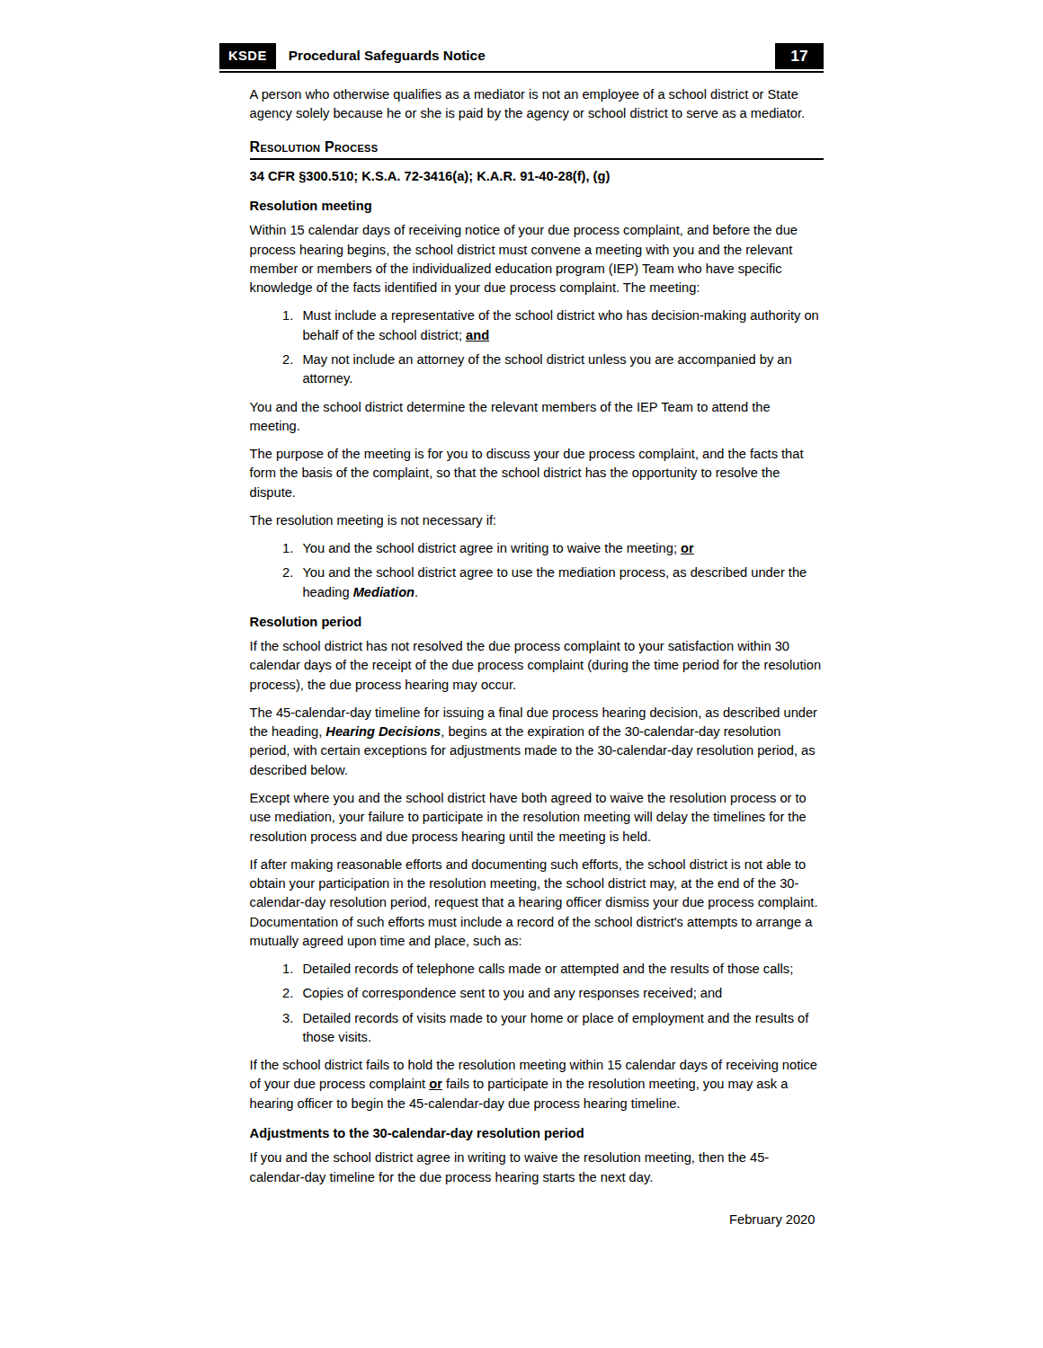KSDE
Procedural Safeguards Notice
17
A person who otherwise qualifies as a mediator is not an employee of a school district or State agency solely because he or she is paid by the agency or school district to serve as a mediator.
Resolution Process
34 CFR §300.510; K.S.A. 72-3416(a); K.A.R. 91-40-28(f), (g)
Resolution meeting
Within 15 calendar days of receiving notice of your due process complaint, and before the due process hearing begins, the school district must convene a meeting with you and the relevant member or members of the individualized education program (IEP) Team who have specific knowledge of the facts identified in your due process complaint. The meeting:
Must include a representative of the school district who has decision-making authority on behalf of the school district; and
May not include an attorney of the school district unless you are accompanied by an attorney.
You and the school district determine the relevant members of the IEP Team to attend the meeting.
The purpose of the meeting is for you to discuss your due process complaint, and the facts that form the basis of the complaint, so that the school district has the opportunity to resolve the dispute.
The resolution meeting is not necessary if:
You and the school district agree in writing to waive the meeting; or
You and the school district agree to use the mediation process, as described under the heading Mediation.
Resolution period
If the school district has not resolved the due process complaint to your satisfaction within 30 calendar days of the receipt of the due process complaint (during the time period for the resolution process), the due process hearing may occur.
The 45-calendar-day timeline for issuing a final due process hearing decision, as described under the heading, Hearing Decisions, begins at the expiration of the 30-calendar-day resolution period, with certain exceptions for adjustments made to the 30-calendar-day resolution period, as described below.
Except where you and the school district have both agreed to waive the resolution process or to use mediation, your failure to participate in the resolution meeting will delay the timelines for the resolution process and due process hearing until the meeting is held.
If after making reasonable efforts and documenting such efforts, the school district is not able to obtain your participation in the resolution meeting, the school district may, at the end of the 30-calendar-day resolution period, request that a hearing officer dismiss your due process complaint. Documentation of such efforts must include a record of the school district's attempts to arrange a mutually agreed upon time and place, such as:
Detailed records of telephone calls made or attempted and the results of those calls;
Copies of correspondence sent to you and any responses received; and
Detailed records of visits made to your home or place of employment and the results of those visits.
If the school district fails to hold the resolution meeting within 15 calendar days of receiving notice of your due process complaint or fails to participate in the resolution meeting, you may ask a hearing officer to begin the 45-calendar-day due process hearing timeline.
Adjustments to the 30-calendar-day resolution period
If you and the school district agree in writing to waive the resolution meeting, then the 45-calendar-day timeline for the due process hearing starts the next day.
February 2020